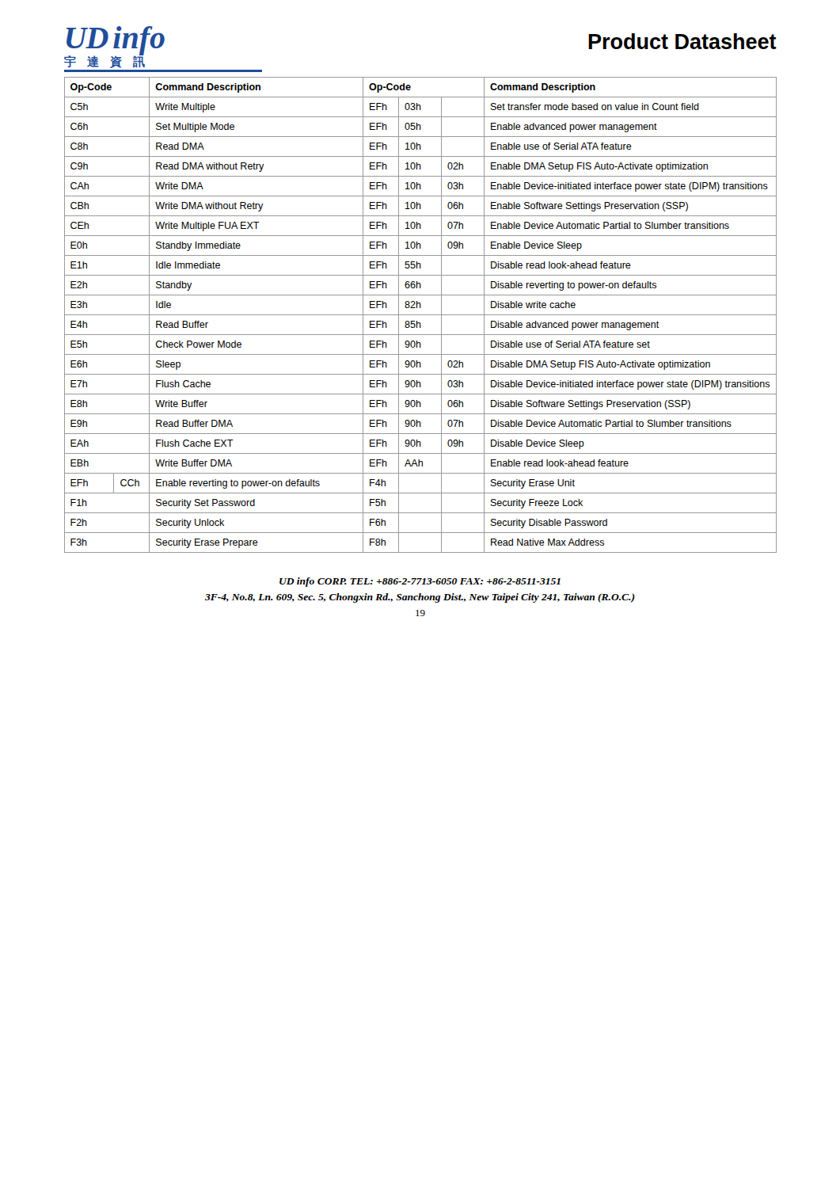UD info
宇達資訊
Product Datasheet
| Op-Code | Command Description | Op-Code | Command Description |
| --- | --- | --- | --- |
| C5h | Write Multiple | EFh | 03h | | Set transfer mode based on value in Count field |
| C6h | Set Multiple Mode | EFh | 05h | | Enable advanced power management |
| C8h | Read DMA | EFh | 10h | | Enable use of Serial ATA feature |
| C9h | Read DMA without Retry | EFh | 10h | 02h | Enable DMA Setup FIS Auto-Activate optimization |
| CAh | Write DMA | EFh | 10h | 03h | Enable Device-initiated interface power state (DIPM) transitions |
| CBh | Write DMA without Retry | EFh | 10h | 06h | Enable Software Settings Preservation (SSP) |
| CEh | Write Multiple FUA EXT | EFh | 10h | 07h | Enable Device Automatic Partial to Slumber transitions |
| E0h | Standby Immediate | EFh | 10h | 09h | Enable Device Sleep |
| E1h | Idle Immediate | EFh | 55h | | Disable read look-ahead feature |
| E2h | Standby | EFh | 66h | | Disable reverting to power-on defaults |
| E3h | Idle | EFh | 82h | | Disable write cache |
| E4h | Read Buffer | EFh | 85h | | Disable advanced power management |
| E5h | Check Power Mode | EFh | 90h | | Disable use of Serial ATA feature set |
| E6h | Sleep | EFh | 90h | 02h | Disable DMA Setup FIS Auto-Activate optimization |
| E7h | Flush Cache | EFh | 90h | 03h | Disable Device-initiated interface power state (DIPM) transitions |
| E8h | Write Buffer | EFh | 90h | 06h | Disable Software Settings Preservation (SSP) |
| E9h | Read Buffer DMA | EFh | 90h | 07h | Disable Device Automatic Partial to Slumber transitions |
| EAh | Flush Cache EXT | EFh | 90h | 09h | Disable Device Sleep |
| EBh | Write Buffer DMA | EFh | AAh | | Enable read look-ahead feature |
| EFh | CCh | Enable reverting to power-on defaults | F4h | | | Security Erase Unit |
| F1h | Security Set Password | F5h | | | Security Freeze Lock |
| F2h | Security Unlock | F6h | | | Security Disable Password |
| F3h | Security Erase Prepare | F8h | | | Read Native Max Address |
UD info CORP. TEL: +886-2-7713-6050 FAX: +86-2-8511-3151
3F-4, No.8, Ln. 609, Sec. 5, Chongxin Rd., Sanchong Dist., New Taipei City 241, Taiwan (R.O.C.)
19